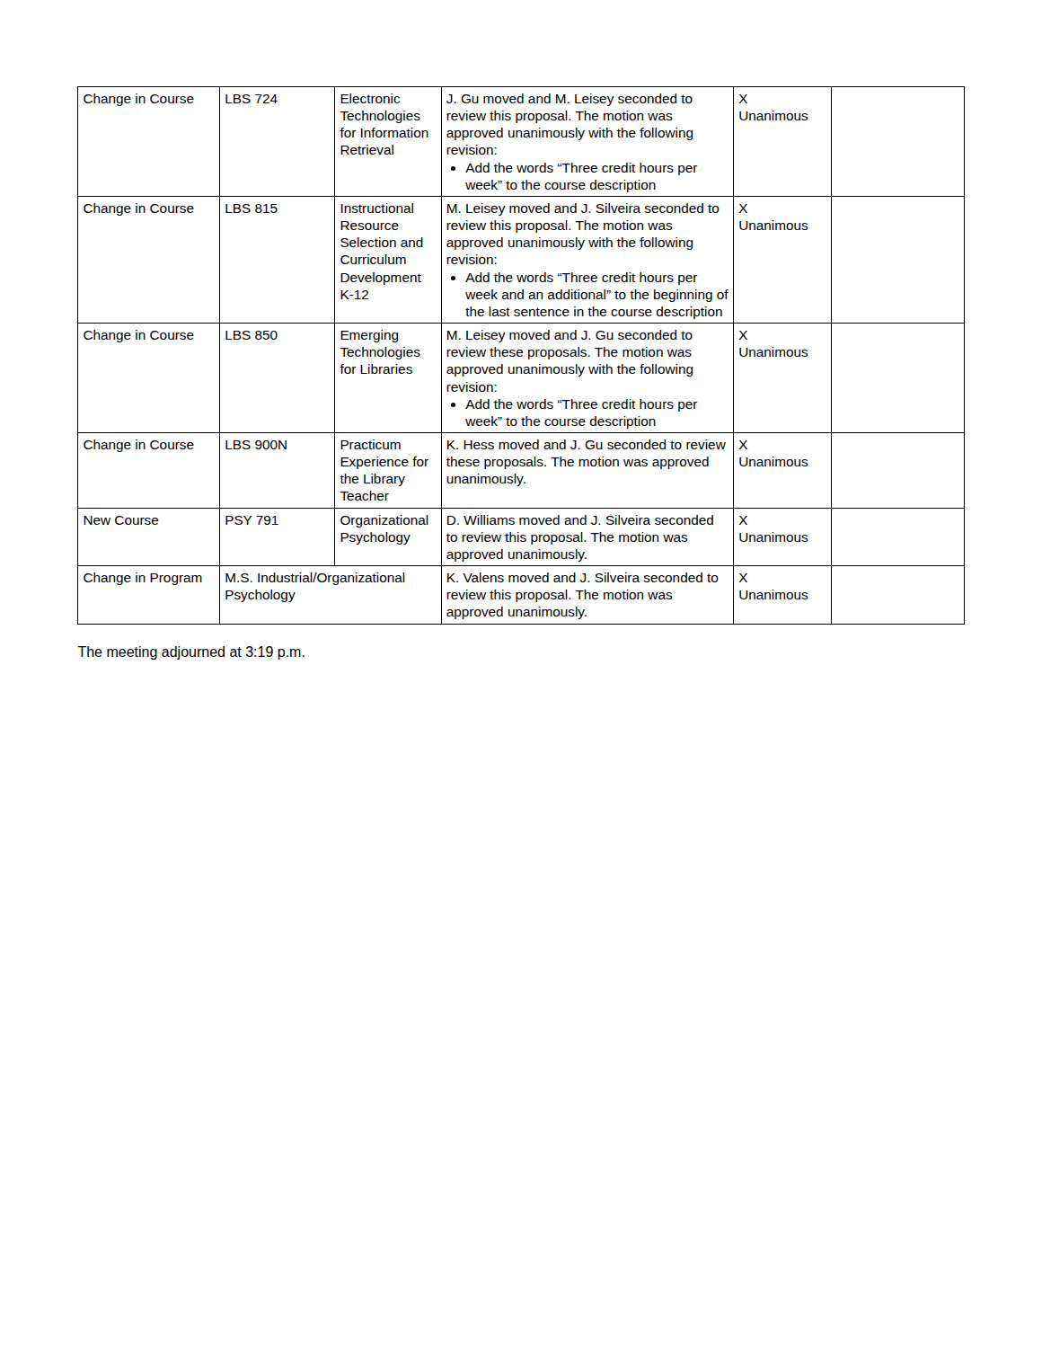| Change in Course | LBS 724 | Electronic Technologies for Information Retrieval | J. Gu moved and M. Leisey seconded to review this proposal. The motion was approved unanimously with the following revision: Add the words “Three credit hours per week” to the course description | X Unanimous | |
| Change in Course | LBS 815 | Instructional Resource Selection and Curriculum Development K-12 | M. Leisey moved and J. Silveira seconded to review this proposal. The motion was approved unanimously with the following revision: Add the words “Three credit hours per week and an additional” to the beginning of the last sentence in the course description | X Unanimous | |
| Change in Course | LBS 850 | Emerging Technologies for Libraries | M. Leisey moved and J. Gu seconded to review these proposals. The motion was approved unanimously with the following revision: Add the words “Three credit hours per week” to the course description | X Unanimous | |
| Change in Course | LBS 900N | Practicum Experience for the Library Teacher | K. Hess moved and J. Gu seconded to review these proposals. The motion was approved unanimously. | X Unanimous | |
| New Course | PSY 791 | Organizational Psychology | D. Williams moved and J. Silveira seconded to review this proposal. The motion was approved unanimously. | X Unanimous | |
| Change in Program | M.S. Industrial/Organizational Psychology | K. Valens moved and J. Silveira seconded to review this proposal. The motion was approved unanimously. | X Unanimous | |
The meeting adjourned at 3:19 p.m.